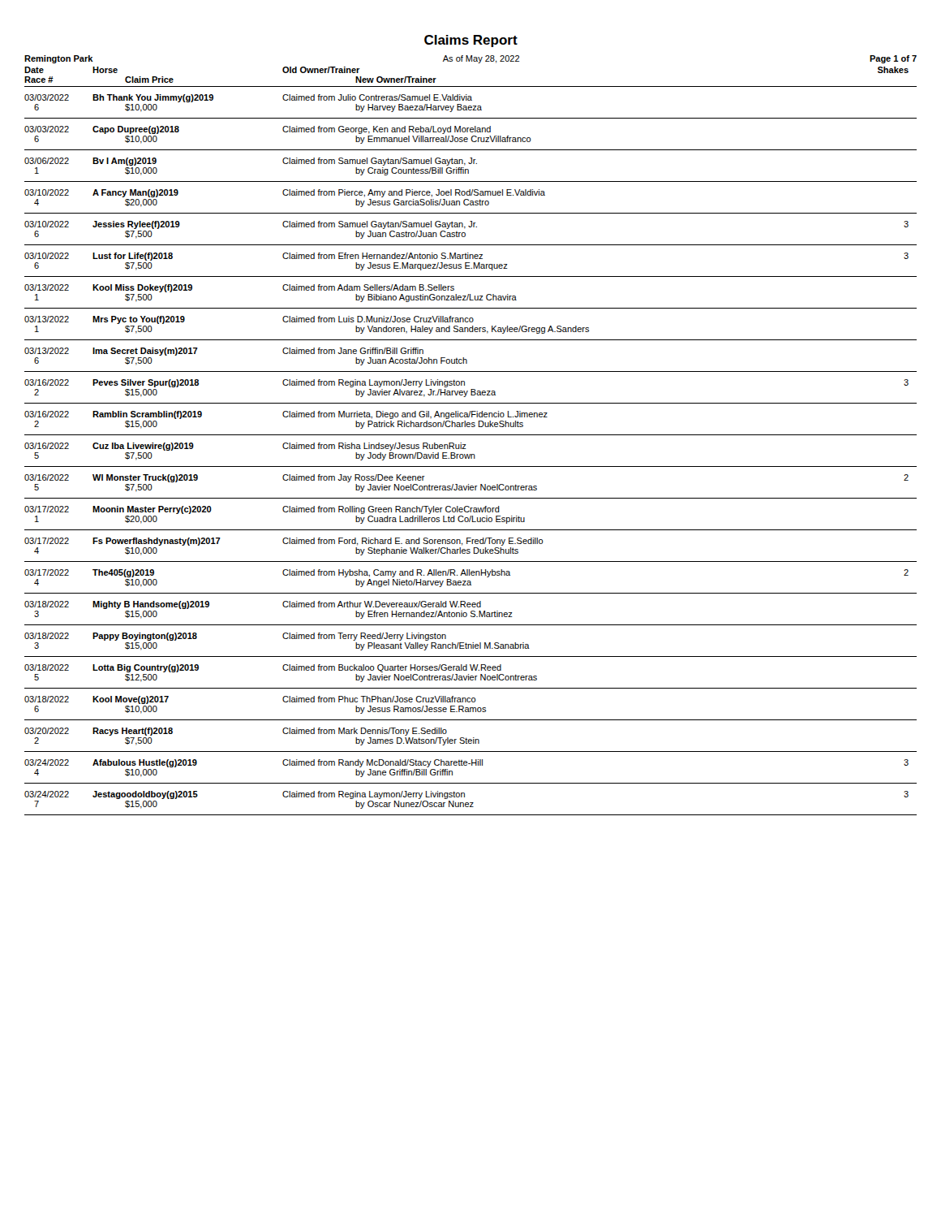Claims Report
Remington Park
As of May 28, 2022
Page 1 of 7
| Date Race # | Horse Claim Price | Old Owner/Trainer New Owner/Trainer | Shakes |
| --- | --- | --- | --- |
| 03/03/2022 6 | Bh Thank You Jimmy(g)2019 $10,000 | Claimed from Julio Contreras/Samuel E.Valdivia by Harvey Baeza/Harvey Baeza | |
| 03/03/2022 6 | Capo Dupree(g)2018 $10,000 | Claimed from George, Ken and Reba/Loyd Moreland by Emmanuel Villarreal/Jose CruzVillafranco | |
| 03/06/2022 1 | Bv I Am(g)2019 $10,000 | Claimed from Samuel Gaytan/Samuel Gaytan, Jr. by Craig Countess/Bill Griffin | |
| 03/10/2022 4 | A Fancy Man(g)2019 $20,000 | Claimed from Pierce, Amy and Pierce, Joel Rod/Samuel E.Valdivia by Jesus GarciaSolis/Juan Castro | |
| 03/10/2022 6 | Jessies Rylee(f)2019 $7,500 | Claimed from Samuel Gaytan/Samuel Gaytan, Jr. by Juan Castro/Juan Castro | 3 |
| 03/10/2022 6 | Lust for Life(f)2018 $7,500 | Claimed from Efren Hernandez/Antonio S.Martinez by Jesus E.Marquez/Jesus E.Marquez | 3 |
| 03/13/2022 1 | Kool Miss Dokey(f)2019 $7,500 | Claimed from Adam Sellers/Adam B.Sellers by Bibiano AgustinGonzalez/Luz Chavira | |
| 03/13/2022 1 | Mrs Pyc to You(f)2019 $7,500 | Claimed from Luis D.Muniz/Jose CruzVillafranco by Vandoren, Haley and Sanders, Kaylee/Gregg A.Sanders | |
| 03/13/2022 6 | Ima Secret Daisy(m)2017 $7,500 | Claimed from Jane Griffin/Bill Griffin by Juan Acosta/John Foutch | |
| 03/16/2022 2 | Peves Silver Spur(g)2018 $15,000 | Claimed from Regina Laymon/Jerry Livingston by Javier Alvarez, Jr./Harvey Baeza | 3 |
| 03/16/2022 2 | Ramblin Scramblin(f)2019 $15,000 | Claimed from Murrieta, Diego and Gil, Angelica/Fidencio L.Jimenez by Patrick Richardson/Charles DukeShults | |
| 03/16/2022 5 | Cuz Iba Livewire(g)2019 $7,500 | Claimed from Risha Lindsey/Jesus RubenRuiz by Jody Brown/David E.Brown | |
| 03/16/2022 5 | Wl Monster Truck(g)2019 $7,500 | Claimed from Jay Ross/Dee Keener by Javier NoelContreras/Javier NoelContreras | 2 |
| 03/17/2022 1 | Moonin Master Perry(c)2020 $20,000 | Claimed from Rolling Green Ranch/Tyler ColeCrawford by Cuadra Ladrilleros Ltd Co/Lucio Espiritu | |
| 03/17/2022 4 | Fs Powerflashdynasty(m)2017 $10,000 | Claimed from Ford, Richard E. and Sorenson, Fred/Tony E.Sedillo by Stephanie Walker/Charles DukeShults | |
| 03/17/2022 4 | The405(g)2019 $10,000 | Claimed from Hybsha, Camy and R. Allen/R. AllenHybsha by Angel Nieto/Harvey Baeza | 2 |
| 03/18/2022 3 | Mighty B Handsome(g)2019 $15,000 | Claimed from Arthur W.Devereaux/Gerald W.Reed by Efren Hernandez/Antonio S.Martinez | |
| 03/18/2022 3 | Pappy Boyington(g)2018 $15,000 | Claimed from Terry Reed/Jerry Livingston by Pleasant Valley Ranch/Etniel M.Sanabria | |
| 03/18/2022 5 | Lotta Big Country(g)2019 $12,500 | Claimed from Buckaloo Quarter Horses/Gerald W.Reed by Javier NoelContreras/Javier NoelContreras | |
| 03/18/2022 6 | Kool Move(g)2017 $10,000 | Claimed from Phuc ThPhan/Jose CruzVillafranco by Jesus Ramos/Jesse E.Ramos | |
| 03/20/2022 2 | Racys Heart(f)2018 $7,500 | Claimed from Mark Dennis/Tony E.Sedillo by James D.Watson/Tyler Stein | |
| 03/24/2022 4 | Afabulous Hustle(g)2019 $10,000 | Claimed from Randy McDonald/Stacy Charette-Hill by Jane Griffin/Bill Griffin | 3 |
| 03/24/2022 7 | Jestagoodoldboy(g)2015 $15,000 | Claimed from Regina Laymon/Jerry Livingston by Oscar Nunez/Oscar Nunez | 3 |